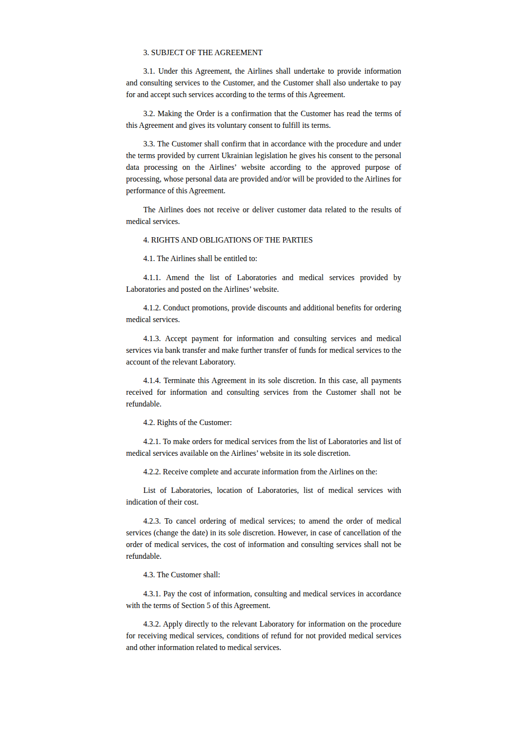3. SUBJECT OF THE AGREEMENT
3.1. Under this Agreement, the Airlines shall undertake to provide information and consulting services to the Customer, and the Customer shall also undertake to pay for and accept such services according to the terms of this Agreement.
3.2. Making the Order is a confirmation that the Customer has read the terms of this Agreement and gives its voluntary consent to fulfill its terms.
3.3. The Customer shall confirm that in accordance with the procedure and under the terms provided by current Ukrainian legislation he gives his consent to the personal data processing on the Airlines’ website according to the approved purpose of processing, whose personal data are provided and/or will be provided to the Airlines for performance of this Agreement.
The Airlines does not receive or deliver customer data related to the results of medical services.
4. RIGHTS AND OBLIGATIONS OF THE PARTIES
4.1. The Airlines shall be entitled to:
4.1.1. Amend the list of Laboratories and medical services provided by Laboratories and posted on the Airlines’ website.
4.1.2. Conduct promotions, provide discounts and additional benefits for ordering medical services.
4.1.3. Accept payment for information and consulting services and medical services via bank transfer and make further transfer of funds for medical services to the account of the relevant Laboratory.
4.1.4. Terminate this Agreement in its sole discretion. In this case, all payments received for information and consulting services from the Customer shall not be refundable.
4.2. Rights of the Customer:
4.2.1. To make orders for medical services from the list of Laboratories and list of medical services available on the Airlines’ website in its sole discretion.
4.2.2. Receive complete and accurate information from the Airlines on the:
List of Laboratories, location of Laboratories, list of medical services with indication of their cost.
4.2.3. To cancel ordering of medical services; to amend the order of medical services (change the date) in its sole discretion. However, in case of cancellation of the order of medical services, the cost of information and consulting services shall not be refundable.
4.3. The Customer shall:
4.3.1. Pay the cost of information, consulting and medical services in accordance with the terms of Section 5 of this Agreement.
4.3.2. Apply directly to the relevant Laboratory for information on the procedure for receiving medical services, conditions of refund for not provided medical services and other information related to medical services.